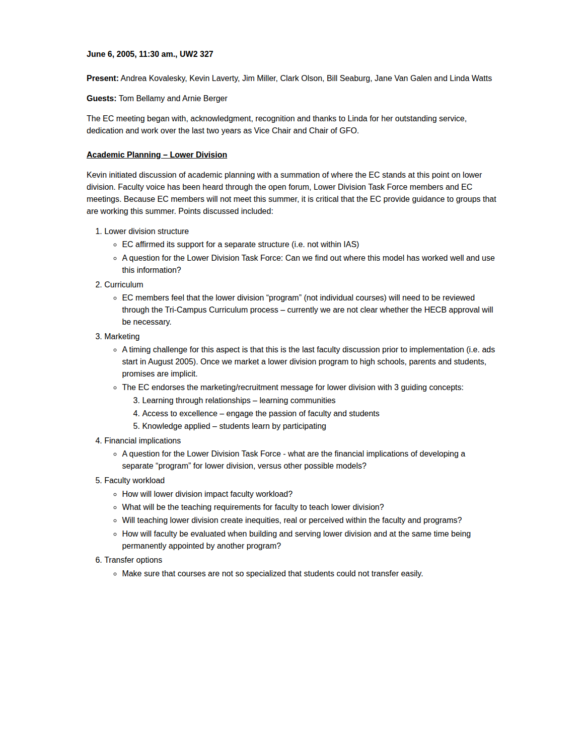June 6, 2005, 11:30 am., UW2 327
Present: Andrea Kovalesky, Kevin Laverty, Jim Miller, Clark Olson, Bill Seaburg, Jane Van Galen and Linda Watts
Guests: Tom Bellamy and Arnie Berger
The EC meeting began with, acknowledgment, recognition and thanks to Linda for her outstanding service, dedication and work over the last two years as Vice Chair and Chair of GFO.
Academic Planning – Lower Division
Kevin initiated discussion of academic planning with a summation of where the EC stands at this point on lower division. Faculty voice has been heard through the open forum, Lower Division Task Force members and EC meetings. Because EC members will not meet this summer, it is critical that the EC provide guidance to groups that are working this summer. Points discussed included:
Lower division structure
EC affirmed its support for a separate structure (i.e. not within IAS)
A question for the Lower Division Task Force: Can we find out where this model has worked well and use this information?
Curriculum
EC members feel that the lower division “program” (not individual courses) will need to be reviewed through the Tri-Campus Curriculum process – currently we are not clear whether the HECB approval will be necessary.
Marketing
A timing challenge for this aspect is that this is the last faculty discussion prior to implementation (i.e. ads start in August 2005). Once we market a lower division program to high schools, parents and students, promises are implicit.
The EC endorses the marketing/recruitment message for lower division with 3 guiding concepts:
Learning through relationships – learning communities
Access to excellence – engage the passion of faculty and students
Knowledge applied – students learn by participating
Financial implications
A question for the Lower Division Task Force - what are the financial implications of developing a separate “program” for lower division, versus other possible models?
Faculty workload
How will lower division impact faculty workload?
What will be the teaching requirements for faculty to teach lower division?
Will teaching lower division create inequities, real or perceived within the faculty and programs?
How will faculty be evaluated when building and serving lower division and at the same time being permanently appointed by another program?
Transfer options
Make sure that courses are not so specialized that students could not transfer easily.